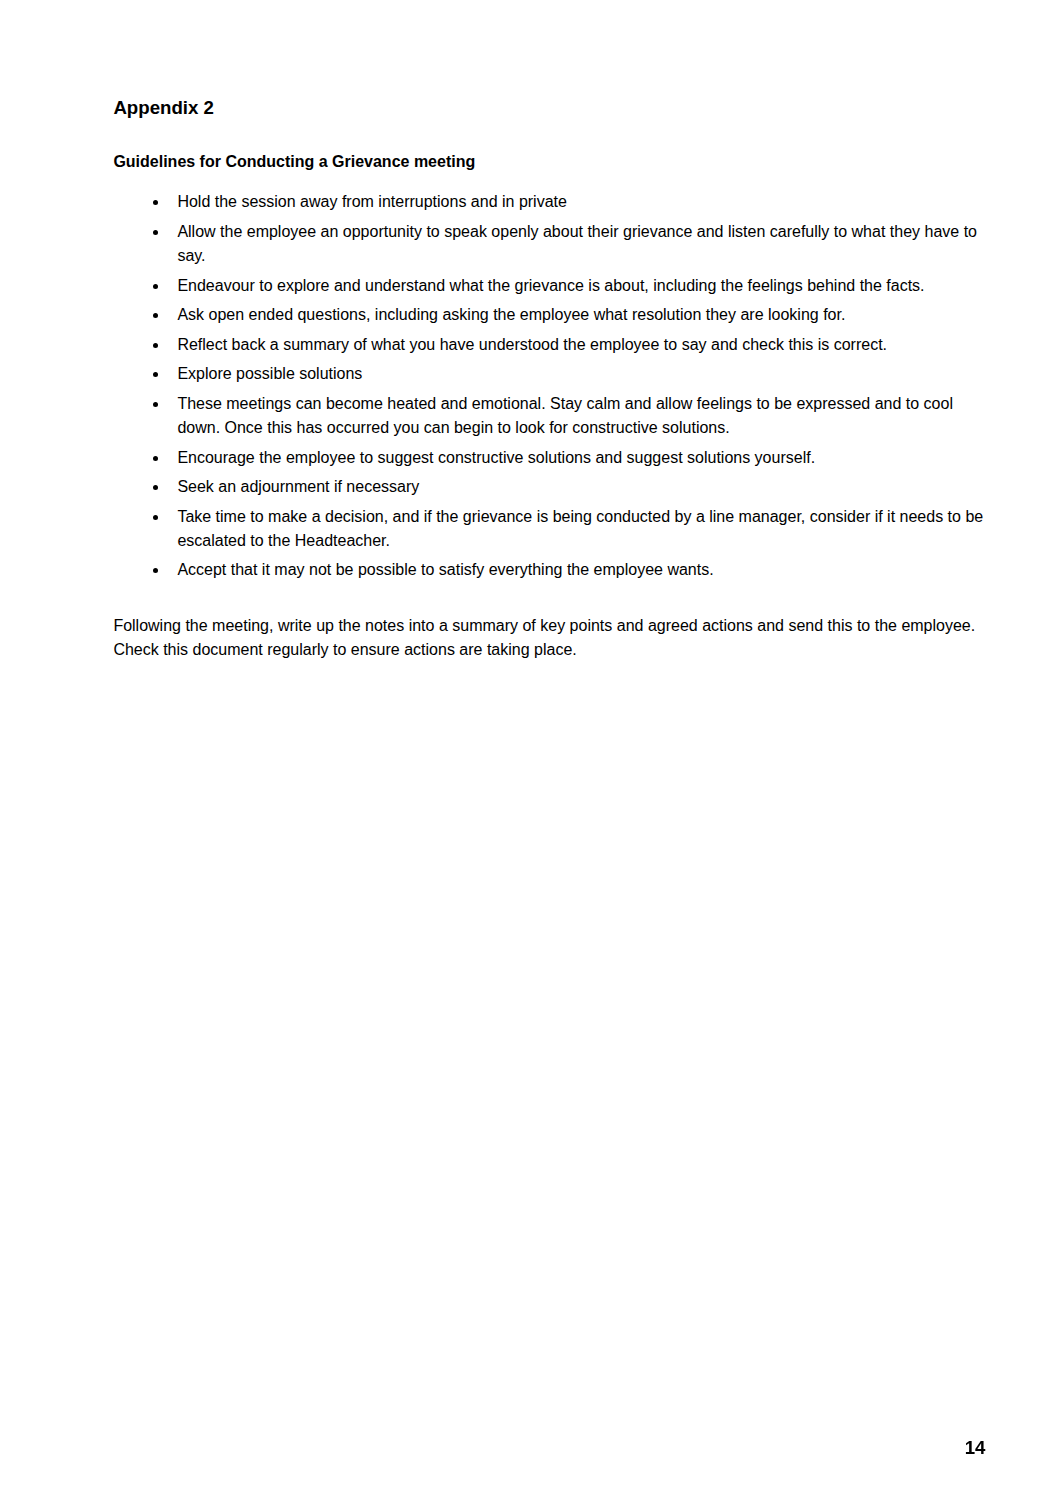Appendix 2
Guidelines for Conducting a Grievance meeting
Hold the session away from interruptions and in private
Allow the employee an opportunity to speak openly about their grievance and listen carefully to what they have to say.
Endeavour to explore and understand what the grievance is about, including the feelings behind the facts.
Ask open ended questions, including asking the employee what resolution they are looking for.
Reflect back a summary of what you have understood the employee to say and check this is correct.
Explore possible solutions
These meetings can become heated and emotional. Stay calm and allow feelings to be expressed and to cool down. Once this has occurred you can begin to look for constructive solutions.
Encourage the employee to suggest constructive solutions and suggest solutions yourself.
Seek an adjournment if necessary
Take time to make a decision, and if the grievance is being conducted by a line manager, consider if it needs to be escalated to the Headteacher.
Accept that it may not be possible to satisfy everything the employee wants.
Following the meeting, write up the notes into a summary of key points and agreed actions and send this to the employee. Check this document regularly to ensure actions are taking place.
14